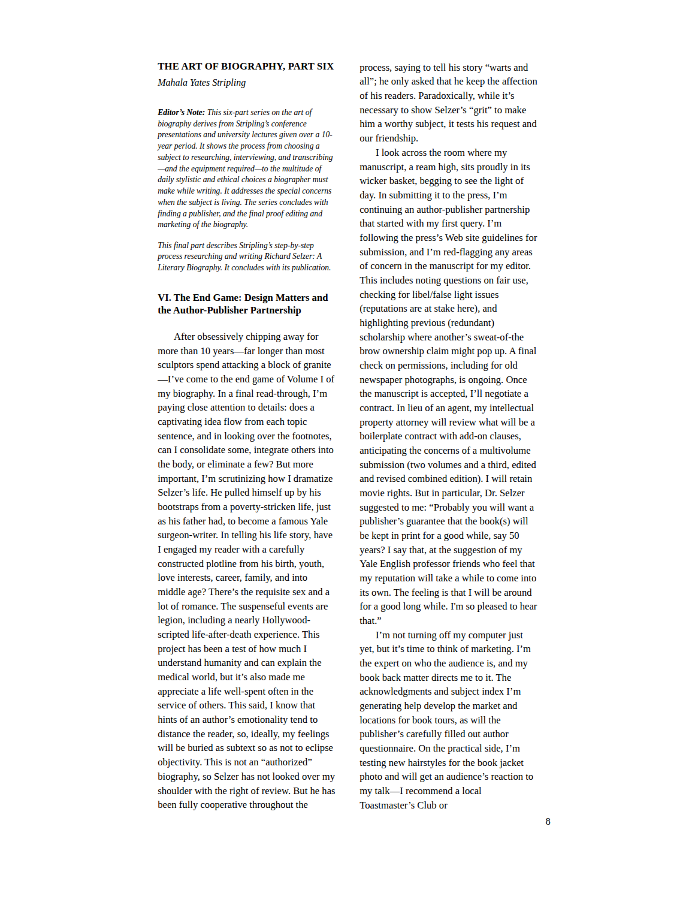The Art of Biography, Part Six
Mahala Yates Stripling
Editor’s Note: This six-part series on the art of biography derives from Stripling’s conference presentations and university lectures given over a 10-year period. It shows the process from choosing a subject to researching, interviewing, and transcribing—and the equipment required—to the multitude of daily stylistic and ethical choices a biographer must make while writing. It addresses the special concerns when the subject is living. The series concludes with finding a publisher, and the final proof editing and marketing of the biography.
This final part describes Stripling’s step-by-step process researching and writing Richard Selzer: A Literary Biography. It concludes with its publication.
VI. The End Game: Design Matters and the Author-Publisher Partnership
After obsessively chipping away for more than 10 years—far longer than most sculptors spend attacking a block of granite—I’ve come to the end game of Volume I of my biography. In a final read-through, I’m paying close attention to details: does a captivating idea flow from each topic sentence, and in looking over the footnotes, can I consolidate some, integrate others into the body, or eliminate a few? But more important, I’m scrutinizing how I dramatize Selzer’s life. He pulled himself up by his bootstraps from a poverty-stricken life, just as his father had, to become a famous Yale surgeon-writer. In telling his life story, have I engaged my reader with a carefully constructed plotline from his birth, youth, love interests, career, family, and into middle age? There’s the requisite sex and a lot of romance. The suspenseful events are legion, including a nearly Hollywood-scripted life-after-death experience. This project has been a test of how much I understand humanity and can explain the medical world, but it’s also made me appreciate a life well-spent often in the service of others. This said, I know that hints of an author’s emotionality tend to distance the reader, so, ideally, my feelings will be buried as subtext so as not to eclipse objectivity. This is not an “authorized” biography, so Selzer has not looked over my shoulder with the right of review. But he has been fully cooperative throughout the process, saying to tell his story “warts and all”; he only asked that he keep the affection of his readers. Paradoxically, while it’s necessary to show Selzer’s “grit” to make him a worthy subject, it tests his request and our friendship.
I look across the room where my manuscript, a ream high, sits proudly in its wicker basket, begging to see the light of day. In submitting it to the press, I’m continuing an author-publisher partnership that started with my first query. I’m following the press’s Web site guidelines for submission, and I’m red-flagging any areas of concern in the manuscript for my editor. This includes noting questions on fair use, checking for libel/false light issues (reputations are at stake here), and highlighting previous (redundant) scholarship where another’s sweat-of-the brow ownership claim might pop up. A final check on permissions, including for old newspaper photographs, is ongoing. Once the manuscript is accepted, I’ll negotiate a contract. In lieu of an agent, my intellectual property attorney will review what will be a boilerplate contract with add-on clauses, anticipating the concerns of a multivolume submission (two volumes and a third, edited and revised combined edition). I will retain movie rights. But in particular, Dr. Selzer suggested to me: “Probably you will want a publisher’s guarantee that the book(s) will be kept in print for a good while, say 50 years? I say that, at the suggestion of my Yale English professor friends who feel that my reputation will take a while to come into its own. The feeling is that I will be around for a good long while. I'm so pleased to hear that.”
I’m not turning off my computer just yet, but it’s time to think of marketing. I’m the expert on who the audience is, and my book back matter directs me to it. The acknowledgments and subject index I’m generating help develop the market and locations for book tours, as will the publisher’s carefully filled out author questionnaire. On the practical side, I’m testing new hairstyles for the book jacket photo and will get an audience’s reaction to my talk—I recommend a local Toastmaster’s Club or
8